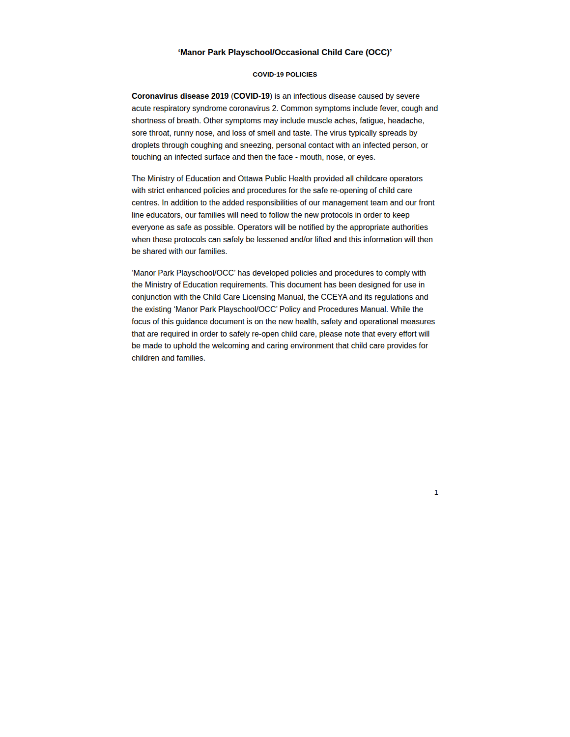‘Manor Park Playschool/Occasional Child Care (OCC)’
COVID-19 POLICIES
Coronavirus disease 2019 (COVID-19) is an infectious disease caused by severe acute respiratory syndrome coronavirus 2. Common symptoms include fever, cough and shortness of breath. Other symptoms may include muscle aches, fatigue, headache, sore throat, runny nose, and loss of smell and taste. The virus typically spreads by droplets through coughing and sneezing, personal contact with an infected person, or touching an infected surface and then the face - mouth, nose, or eyes.
The Ministry of Education and Ottawa Public Health provided all childcare operators with strict enhanced policies and procedures for the safe re-opening of child care centres. In addition to the added responsibilities of our management team and our front line educators, our families will need to follow the new protocols in order to keep everyone as safe as possible. Operators will be notified by the appropriate authorities when these protocols can safely be lessened and/or lifted and this information will then be shared with our families.
‘Manor Park Playschool/OCC’ has developed policies and procedures to comply with the Ministry of Education requirements. This document has been designed for use in conjunction with the Child Care Licensing Manual, the CCEYA and its regulations and the existing ‘Manor Park Playschool/OCC’ Policy and Procedures Manual. While the focus of this guidance document is on the new health, safety and operational measures that are required in order to safely re-open child care, please note that every effort will be made to uphold the welcoming and caring environment that child care provides for children and families.
1